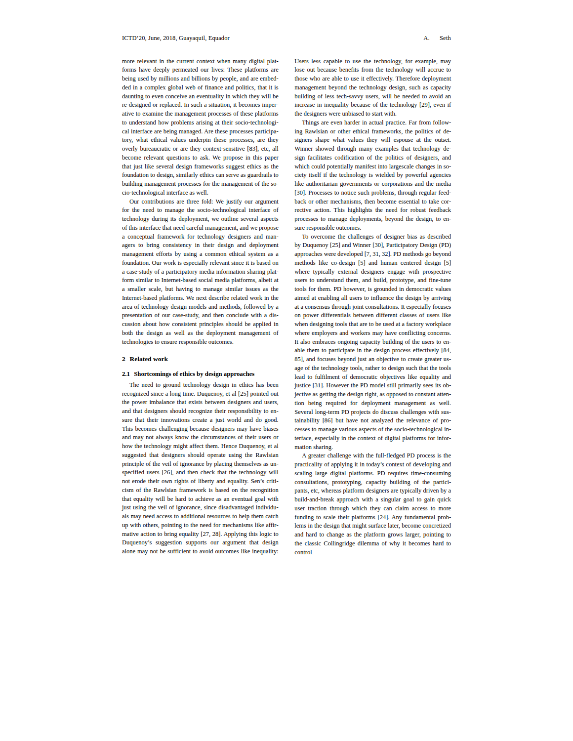ICTD’20, June, 2018, Guayaquil, Equador
A. Seth
more relevant in the current context when many digital platforms have deeply permeated our lives: These platforms are being used by millions and billions by people, and are embedded in a complex global web of finance and politics, that it is daunting to even conceive an eventuality in which they will be re-designed or replaced. In such a situation, it becomes imperative to examine the management processes of these platforms to understand how problems arising at their socio-technological interface are being managed. Are these processes participatory, what ethical values underpin these processes, are they overly bureaucratic or are they context-sensitive [83], etc, all become relevant questions to ask. We propose in this paper that just like several design frameworks suggest ethics as the foundation to design, similarly ethics can serve as guardrails to building management processes for the management of the socio-technological interface as well.
Our contributions are three fold: We justify our argument for the need to manage the socio-technological interface of technology during its deployment, we outline several aspects of this interface that need careful management, and we propose a conceptual framework for technology designers and managers to bring consistency in their design and deployment management efforts by using a common ethical system as a foundation. Our work is especially relevant since it is based on a case-study of a participatory media information sharing platform similar to Internet-based social media platforms, albeit at a smaller scale, but having to manage similar issues as the Internet-based platforms. We next describe related work in the area of technology design models and methods, followed by a presentation of our case-study, and then conclude with a discussion about how consistent principles should be applied in both the design as well as the deployment management of technologies to ensure responsible outcomes.
2 Related work
2.1 Shortcomings of ethics by design approaches
The need to ground technology design in ethics has been recognized since a long time. Duquenoy, et al [25] pointed out the power imbalance that exists between designers and users, and that designers should recognize their responsibility to ensure that their innovations create a just world and do good. This becomes challenging because designers may have biases and may not always know the circumstances of their users or how the technology might affect them. Hence Duquenoy, et al suggested that designers should operate using the Rawlsian principle of the veil of ignorance by placing themselves as unspecified users [26], and then check that the technology will not erode their own rights of liberty and equality. Sen’s criticism of the Rawlsian framework is based on the recognition that equality will be hard to achieve as an eventual goal with just using the veil of ignorance, since disadvantaged individuals may need access to additional resources to help them catch up with others, pointing to the need for mechanisms like affirmative action to bring equality [27, 28]. Applying this logic to Duquenoy’s suggestion supports our argument that design alone may not be sufficient to avoid outcomes like inequality: Users less capable to use the technology, for example, may lose out because benefits from the technology will accrue to those who are able to use it effectively. Therefore deployment management beyond the technology design, such as capacity building of less tech-savvy users, will be needed to avoid an increase in inequality because of the technology [29], even if the designers were unbiased to start with.
Things are even harder in actual practice. Far from following Rawlsian or other ethical frameworks, the politics of designers shape what values they will espouse at the outset. Winner showed through many examples that technology design facilitates codification of the politics of designers, and which could potentially manifest into largescale changes in society itself if the technology is wielded by powerful agencies like authoritarian governments or corporations and the media [30]. Processes to notice such problems, through regular feedback or other mechanisms, then become essential to take corrective action. This highlights the need for robust feedback processes to manage deployments, beyond the design, to ensure responsible outcomes.
To overcome the challenges of designer bias as described by Duquenoy [25] and Winner [30], Participatory Design (PD) approaches were developed [7, 31, 32]. PD methods go beyond methods like co-design [5] and human centered design [5] where typically external designers engage with prospective users to understand them, and build, prototype, and fine-tune tools for them. PD however, is grounded in democratic values aimed at enabling all users to influence the design by arriving at a consensus through joint consultations. It especially focuses on power differentials between different classes of users like when designing tools that are to be used at a factory workplace where employers and workers may have conflicting concerns. It also embraces ongoing capacity building of the users to enable them to participate in the design process effectively [84, 85], and focuses beyond just an objective to create greater usage of the technology tools, rather to design such that the tools lead to fulfilment of democratic objectives like equality and justice [31]. However the PD model still primarily sees its objective as getting the design right, as opposed to constant attention being required for deployment management as well. Several long-term PD projects do discuss challenges with sustainability [86] but have not analyzed the relevance of processes to manage various aspects of the socio-technological interface, especially in the context of digital platforms for information sharing.
A greater challenge with the full-fledged PD process is the practicality of applying it in today’s context of developing and scaling large digital platforms. PD requires time-consuming consultations, prototyping, capacity building of the participants, etc, whereas platform designers are typically driven by a build-and-break approach with a singular goal to gain quick user traction through which they can claim access to more funding to scale their platforms [24]. Any fundamental problems in the design that might surface later, become concretized and hard to change as the platform grows larger, pointing to the classic Collingridge dilemma of why it becomes hard to control